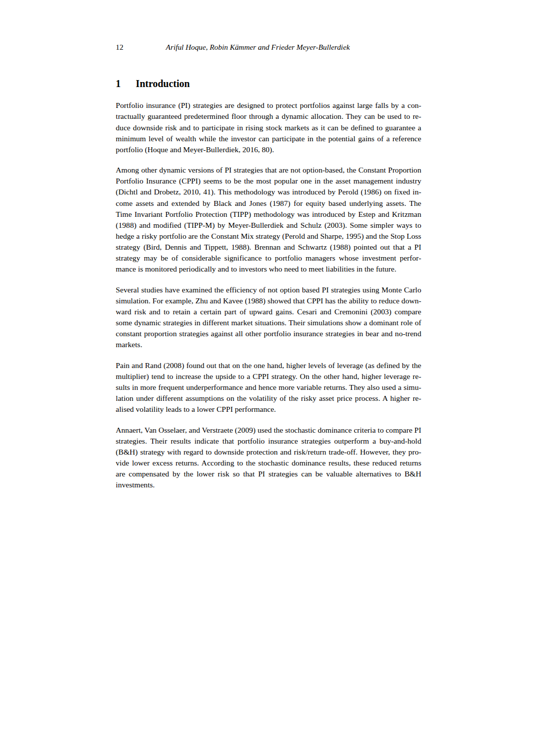12 Ariful Hoque, Robin Kämmer and Frieder Meyer-Bullerdiek
1 Introduction
Portfolio insurance (PI) strategies are designed to protect portfolios against large falls by a contractually guaranteed predetermined floor through a dynamic allocation. They can be used to reduce downside risk and to participate in rising stock markets as it can be defined to guarantee a minimum level of wealth while the investor can participate in the potential gains of a reference portfolio (Hoque and Meyer-Bullerdiek, 2016, 80).
Among other dynamic versions of PI strategies that are not option-based, the Constant Proportion Portfolio Insurance (CPPI) seems to be the most popular one in the asset management industry (Dichtl and Drobetz, 2010, 41). This methodology was introduced by Perold (1986) on fixed income assets and extended by Black and Jones (1987) for equity based underlying assets. The Time Invariant Portfolio Protection (TIPP) methodology was introduced by Estep and Kritzman (1988) and modified (TIPP-M) by Meyer-Bullerdiek and Schulz (2003). Some simpler ways to hedge a risky portfolio are the Constant Mix strategy (Perold and Sharpe, 1995) and the Stop Loss strategy (Bird, Dennis and Tippett, 1988). Brennan and Schwartz (1988) pointed out that a PI strategy may be of considerable significance to portfolio managers whose investment performance is monitored periodically and to investors who need to meet liabilities in the future.
Several studies have examined the efficiency of not option based PI strategies using Monte Carlo simulation. For example, Zhu and Kavee (1988) showed that CPPI has the ability to reduce downward risk and to retain a certain part of upward gains. Cesari and Cremonini (2003) compare some dynamic strategies in different market situations. Their simulations show a dominant role of constant proportion strategies against all other portfolio insurance strategies in bear and no-trend markets.
Pain and Rand (2008) found out that on the one hand, higher levels of leverage (as defined by the multiplier) tend to increase the upside to a CPPI strategy. On the other hand, higher leverage results in more frequent underperformance and hence more variable returns. They also used a simulation under different assumptions on the volatility of the risky asset price process. A higher realised volatility leads to a lower CPPI performance.
Annaert, Van Osselaer, and Verstraete (2009) used the stochastic dominance criteria to compare PI strategies. Their results indicate that portfolio insurance strategies outperform a buy-and-hold (B&H) strategy with regard to downside protection and risk/return trade-off. However, they provide lower excess returns. According to the stochastic dominance results, these reduced returns are compensated by the lower risk so that PI strategies can be valuable alternatives to B&H investments.